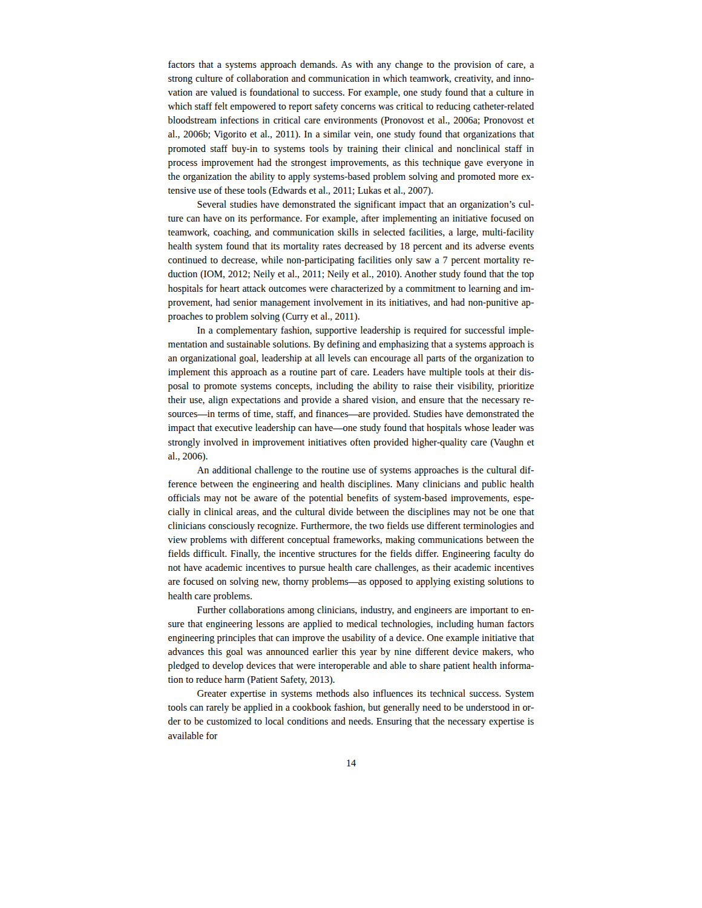factors that a systems approach demands. As with any change to the provision of care, a strong culture of collaboration and communication in which teamwork, creativity, and innovation are valued is foundational to success. For example, one study found that a culture in which staff felt empowered to report safety concerns was critical to reducing catheter-related bloodstream infections in critical care environments (Pronovost et al., 2006a; Pronovost et al., 2006b; Vigorito et al., 2011). In a similar vein, one study found that organizations that promoted staff buy-in to systems tools by training their clinical and nonclinical staff in process improvement had the strongest improvements, as this technique gave everyone in the organization the ability to apply systems-based problem solving and promoted more extensive use of these tools (Edwards et al., 2011; Lukas et al., 2007).
Several studies have demonstrated the significant impact that an organization’s culture can have on its performance. For example, after implementing an initiative focused on teamwork, coaching, and communication skills in selected facilities, a large, multi-facility health system found that its mortality rates decreased by 18 percent and its adverse events continued to decrease, while non-participating facilities only saw a 7 percent mortality reduction (IOM, 2012; Neily et al., 2011; Neily et al., 2010). Another study found that the top hospitals for heart attack outcomes were characterized by a commitment to learning and improvement, had senior management involvement in its initiatives, and had non-punitive approaches to problem solving (Curry et al., 2011).
In a complementary fashion, supportive leadership is required for successful implementation and sustainable solutions. By defining and emphasizing that a systems approach is an organizational goal, leadership at all levels can encourage all parts of the organization to implement this approach as a routine part of care. Leaders have multiple tools at their disposal to promote systems concepts, including the ability to raise their visibility, prioritize their use, align expectations and provide a shared vision, and ensure that the necessary resources—in terms of time, staff, and finances—are provided. Studies have demonstrated the impact that executive leadership can have—one study found that hospitals whose leader was strongly involved in improvement initiatives often provided higher-quality care (Vaughn et al., 2006).
An additional challenge to the routine use of systems approaches is the cultural difference between the engineering and health disciplines. Many clinicians and public health officials may not be aware of the potential benefits of system-based improvements, especially in clinical areas, and the cultural divide between the disciplines may not be one that clinicians consciously recognize. Furthermore, the two fields use different terminologies and view problems with different conceptual frameworks, making communications between the fields difficult. Finally, the incentive structures for the fields differ. Engineering faculty do not have academic incentives to pursue health care challenges, as their academic incentives are focused on solving new, thorny problems—as opposed to applying existing solutions to health care problems.
Further collaborations among clinicians, industry, and engineers are important to ensure that engineering lessons are applied to medical technologies, including human factors engineering principles that can improve the usability of a device. One example initiative that advances this goal was announced earlier this year by nine different device makers, who pledged to develop devices that were interoperable and able to share patient health information to reduce harm (Patient Safety, 2013).
Greater expertise in systems methods also influences its technical success. System tools can rarely be applied in a cookbook fashion, but generally need to be understood in order to be customized to local conditions and needs. Ensuring that the necessary expertise is available for
14